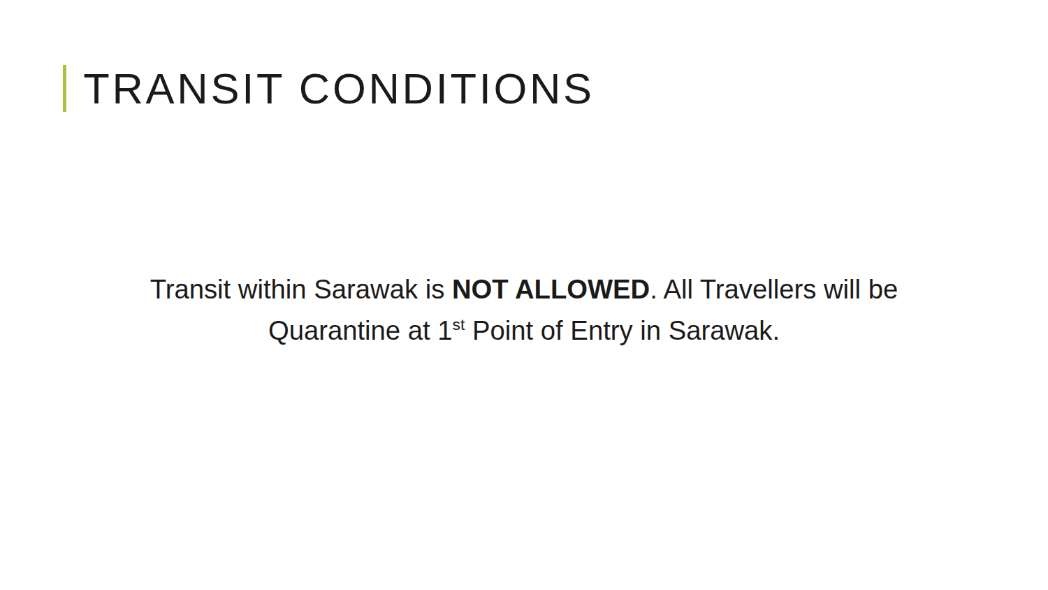Transit Conditions
Transit within Sarawak is NOT ALLOWED. All Travellers will be Quarantine at 1st Point of Entry in Sarawak.